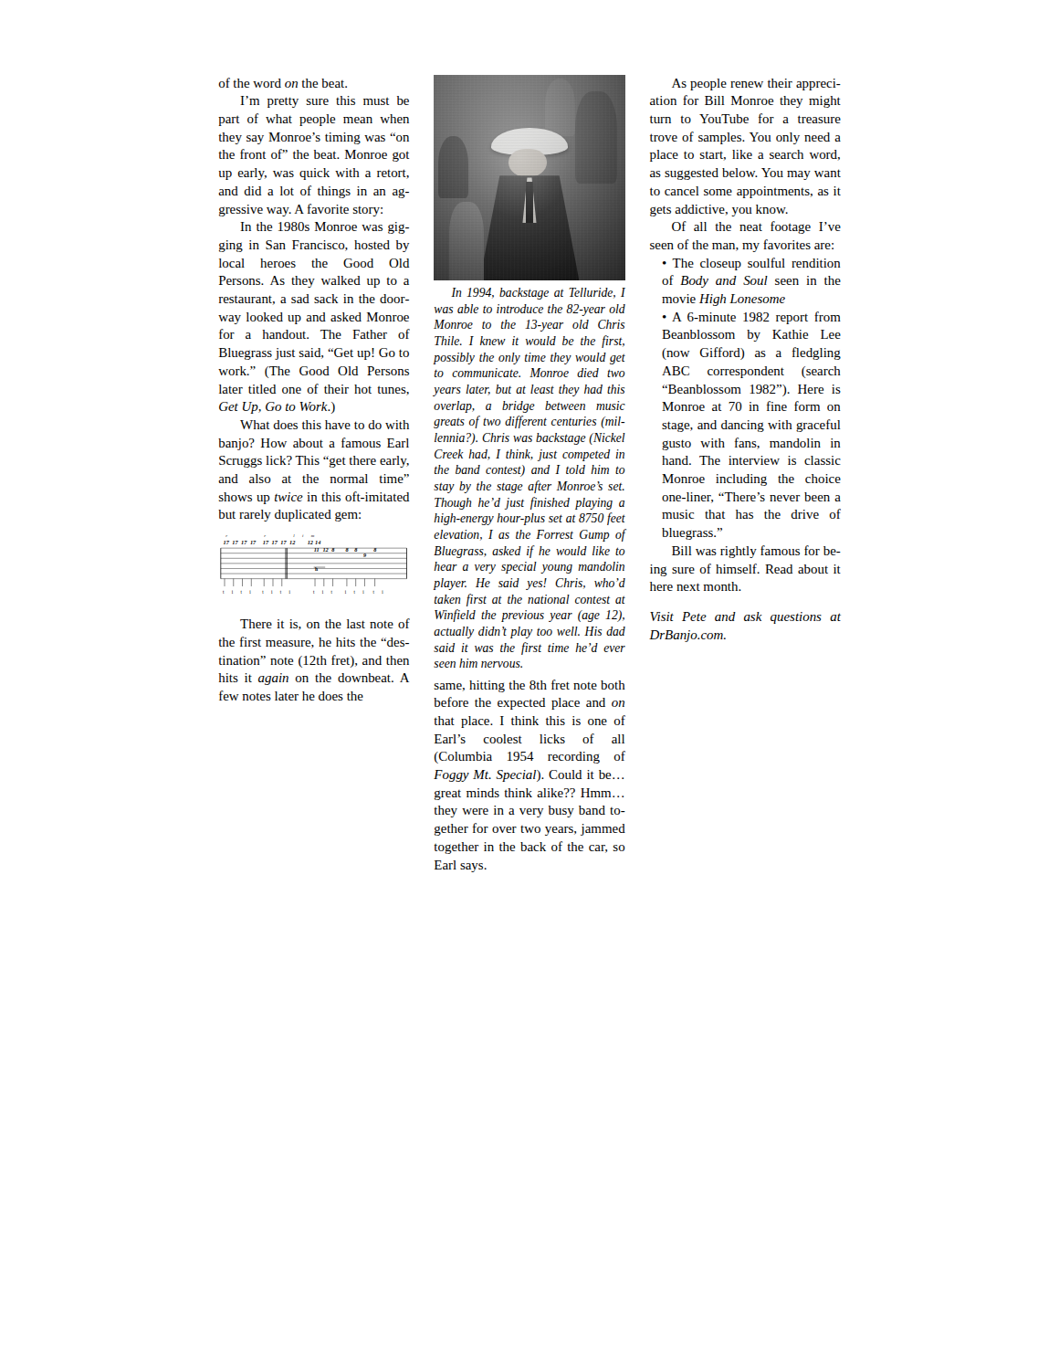of the word on the beat.
I’m pretty sure this must be part of what people mean when they say Monroe’s timing was “on the front of” the beat. Monroe got up early, was quick with a retort, and did a lot of things in an aggressive way. A favorite story:
In the 1980s Monroe was gigging in San Francisco, hosted by local heroes the Good Old Persons. As they walked up to a restaurant, a sad sack in the doorway looked up and asked Monroe for a handout. The Father of Bluegrass just said, “Get up! Go to work.” (The Good Old Persons later titled one of their hot tunes, Get Up, Go to Work.)
What does this have to do with banjo? How about a famous Earl Scruggs lick? This “get there early, and also at the normal time” shows up twice in this oft-imitated but rarely duplicated gem:
Banjo tablature r r l i m 17 17 17 17 17 17 17 12 12 14 11 12 8 8 8 8 9 h t i t i t i t i t i t i t i t i
There it is, on the last note of the first measure, he hits the “destination” note (12th fret), and then hits it again on the downbeat. A few notes later he does the
In 1994, backstage at Telluride, I was able to introduce the 82-year old Monroe to the 13-year old Chris Thile. I knew it would be the first, possibly the only time they would get to communicate. Monroe died two years later, but at least they had this overlap, a bridge between music greats of two different centuries (millennia?). Chris was backstage (Nickel Creek had, I think, just competed in the band contest) and I told him to stay by the stage after Monroe’s set. Though he’d just finished playing a high-energy hour-plus set at 8750 feet elevation, I as the Forrest Gump of Bluegrass, asked if he would like to hear a very special young mandolin player. He said yes! Chris, who’d taken first at the national contest at Winfield the previous year (age 12), actually didn’t play too well. His dad said it was the first time he’d ever seen him nervous.
same, hitting the 8th fret note both before the expected place and on that place. I think this is one of Earl’s coolest licks of all (Columbia 1954 recording of Foggy Mt. Special). Could it be…great minds think alike?? Hmm…they were in a very busy band together for over two years, jammed together in the back of the car, so Earl says.
As people renew their appreciation for Bill Monroe they might turn to YouTube for a treasure trove of samples. You only need a place to start, like a search word, as suggested below. You may want to cancel some appointments, as it gets addictive, you know.
Of all the neat footage I’ve seen of the man, my favorites are:
• The closeup soulful rendition of Body and Soul seen in the movie High Lonesome
• A 6-minute 1982 report from Beanblossom by Kathie Lee (now Gifford) as a fledgling ABC correspondent (search “Beanblossom 1982”). Here is Monroe at 70 in fine form on stage, and dancing with graceful gusto with fans, mandolin in hand. The interview is classic Monroe including the choice one-liner, “There’s never been a music that has the drive of bluegrass.”
Bill was rightly famous for being sure of himself. Read about it here next month.
Visit Pete and ask questions at DrBanjo.com.